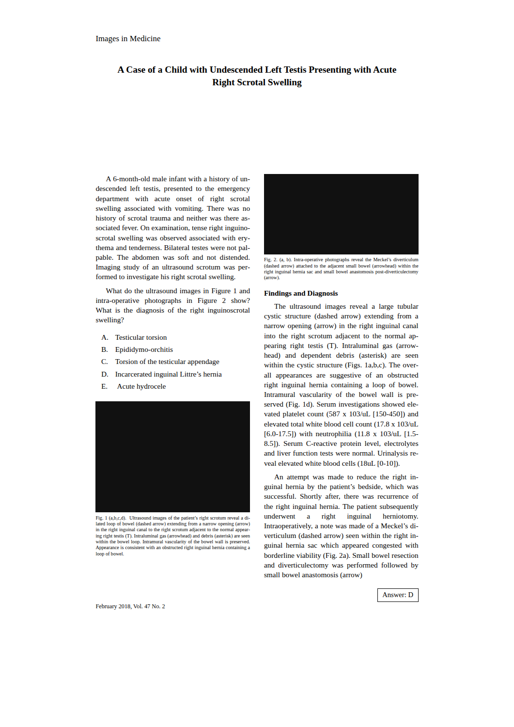Images in Medicine
A Case of a Child with Undescended Left Testis Presenting with Acute Right Scrotal Swelling
A 6-month-old male infant with a history of undescended left testis, presented to the emergency department with acute onset of right scrotal swelling associated with vomiting. There was no history of scrotal trauma and neither was there associated fever. On examination, tense right inguinoscrotal swelling was observed associated with erythema and tenderness. Bilateral testes were not palpable. The abdomen was soft and not distended. Imaging study of an ultrasound scrotum was performed to investigate his right scrotal swelling.
What do the ultrasound images in Figure 1 and intra-operative photographs in Figure 2 show? What is the diagnosis of the right inguinoscrotal swelling?
A. Testicular torsion
B. Epididymo-orchitis
C. Torsion of the testicular appendage
D. Incarcerated inguinal Littre’s hernia
E. Acute hydrocele
Fig. 1 (a,b,c,d). Ultrasound images of the patient’s right scrotum reveal a dilated loop of bowel (dashed arrow) extending from a narrow opening (arrow) in the right inguinal canal to the right scrotum adjacent to the normal appearing right testis (T). Intraluminal gas (arrowhead) and debris (asterisk) are seen within the bowel loop. Intramural vascularity of the bowel wall is preserved. Appearance is consistent with an obstructed right inguinal hernia containing a loop of bowel.
Fig. 2. (a, b). Intra-operative photographs reveal the Meckel’s diverticulum (dashed arrow) attached to the adjacent small bowel (arrowhead) within the right inguinal hernia sac and small bowel anastomosis post-diverticulectomy (arrow).
Findings and Diagnosis
The ultrasound images reveal a large tubular cystic structure (dashed arrow) extending from a narrow opening (arrow) in the right inguinal canal into the right scrotum adjacent to the normal appearing right testis (T). Intraluminal gas (arrowhead) and dependent debris (asterisk) are seen within the cystic structure (Figs. 1a,b,c). The overall appearances are suggestive of an obstructed right inguinal hernia containing a loop of bowel. Intramural vascularity of the bowel wall is preserved (Fig. 1d). Serum investigations showed elevated platelet count (587 x 103/uL [150-450]) and elevated total white blood cell count (17.8 x 103/uL [6.0-17.5]) with neutrophilia (11.8 x 103/uL [1.5-8.5]). Serum C-reactive protein level, electrolytes and liver function tests were normal. Urinalysis reveal elevated white blood cells (18uL [0-10]).
An attempt was made to reduce the right inguinal hernia by the patient’s bedside, which was successful. Shortly after, there was recurrence of the right inguinal hernia. The patient subsequently underwent a right inguinal herniotomy. Intraoperatively, a note was made of a Meckel’s diverticulum (dashed arrow) seen within the right inguinal hernia sac which appeared congested with borderline viability (Fig. 2a). Small bowel resection and diverticulectomy was performed followed by small bowel anastomosis (arrow)
Answer: D
February 2018, Vol. 47 No. 2